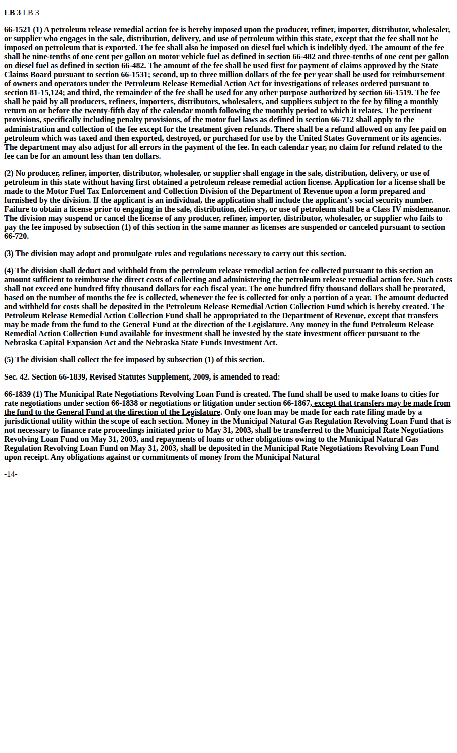LB 3 LB 3
66-1521 (1) A petroleum release remedial action fee is hereby imposed upon the producer, refiner, importer, distributor, wholesaler, or supplier who engages in the sale, distribution, delivery, and use of petroleum within this state, except that the fee shall not be imposed on petroleum that is exported. The fee shall also be imposed on diesel fuel which is indelibly dyed. The amount of the fee shall be nine-tenths of one cent per gallon on motor vehicle fuel as defined in section 66-482 and three-tenths of one cent per gallon on diesel fuel as defined in section 66-482. The amount of the fee shall be used first for payment of claims approved by the State Claims Board pursuant to section 66-1531; second, up to three million dollars of the fee per year shall be used for reimbursement of owners and operators under the Petroleum Release Remedial Action Act for investigations of releases ordered pursuant to section 81-15,124; and third, the remainder of the fee shall be used for any other purpose authorized by section 66-1519. The fee shall be paid by all producers, refiners, importers, distributors, wholesalers, and suppliers subject to the fee by filing a monthly return on or before the twenty-fifth day of the calendar month following the monthly period to which it relates. The pertinent provisions, specifically including penalty provisions, of the motor fuel laws as defined in section 66-712 shall apply to the administration and collection of the fee except for the treatment given refunds. There shall be a refund allowed on any fee paid on petroleum which was taxed and then exported, destroyed, or purchased for use by the United States Government or its agencies. The department may also adjust for all errors in the payment of the fee. In each calendar year, no claim for refund related to the fee can be for an amount less than ten dollars.
(2) No producer, refiner, importer, distributor, wholesaler, or supplier shall engage in the sale, distribution, delivery, or use of petroleum in this state without having first obtained a petroleum release remedial action license. Application for a license shall be made to the Motor Fuel Tax Enforcement and Collection Division of the Department of Revenue upon a form prepared and furnished by the division. If the applicant is an individual, the application shall include the applicant's social security number. Failure to obtain a license prior to engaging in the sale, distribution, delivery, or use of petroleum shall be a Class IV misdemeanor. The division may suspend or cancel the license of any producer, refiner, importer, distributor, wholesaler, or supplier who fails to pay the fee imposed by subsection (1) of this section in the same manner as licenses are suspended or canceled pursuant to section 66-720.
(3) The division may adopt and promulgate rules and regulations necessary to carry out this section.
(4) The division shall deduct and withhold from the petroleum release remedial action fee collected pursuant to this section an amount sufficient to reimburse the direct costs of collecting and administering the petroleum release remedial action fee. Such costs shall not exceed one hundred fifty thousand dollars for each fiscal year. The one hundred fifty thousand dollars shall be prorated, based on the number of months the fee is collected, whenever the fee is collected for only a portion of a year. The amount deducted and withheld for costs shall be deposited in the Petroleum Release Remedial Action Collection Fund which is hereby created. The Petroleum Release Remedial Action Collection Fund shall be appropriated to the Department of Revenue, except that transfers may be made from the fund to the General Fund at the direction of the Legislature. Any money in the fund Petroleum Release Remedial Action Collection Fund available for investment shall be invested by the state investment officer pursuant to the Nebraska Capital Expansion Act and the Nebraska State Funds Investment Act.
(5) The division shall collect the fee imposed by subsection (1) of this section.
Sec. 42. Section 66-1839, Revised Statutes Supplement, 2009, is amended to read:
66-1839 (1) The Municipal Rate Negotiations Revolving Loan Fund is created. The fund shall be used to make loans to cities for rate negotiations under section 66-1838 or negotiations or litigation under section 66-1867, except that transfers may be made from the fund to the General Fund at the direction of the Legislature. Only one loan may be made for each rate filing made by a jurisdictional utility within the scope of each section. Money in the Municipal Natural Gas Regulation Revolving Loan Fund that is not necessary to finance rate proceedings initiated prior to May 31, 2003, shall be transferred to the Municipal Rate Negotiations Revolving Loan Fund on May 31, 2003, and repayments of loans or other obligations owing to the Municipal Natural Gas Regulation Revolving Loan Fund on May 31, 2003, shall be deposited in the Municipal Rate Negotiations Revolving Loan Fund upon receipt. Any obligations against or commitments of money from the Municipal Natural
-14-